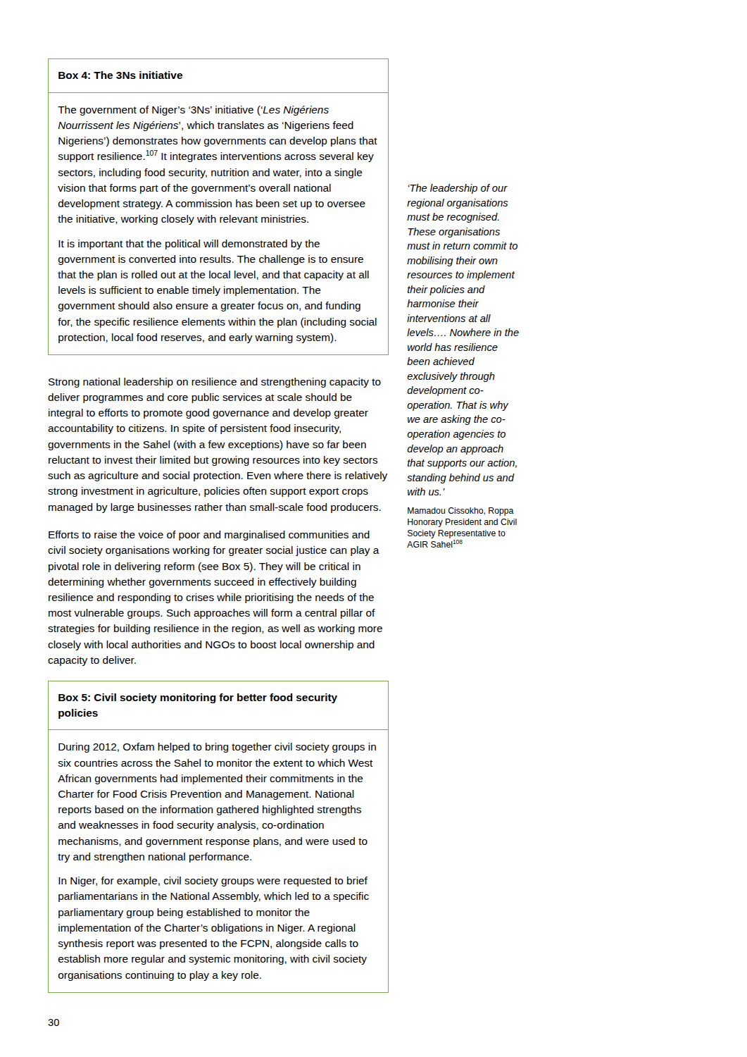Box 4: The 3Ns initiative
The government of Niger’s ‘3Ns’ initiative (‘Les Nigériens Nourrissent les Nigériens’, which translates as ‘Nigeriens feed Nigeriens’) demonstrates how governments can develop plans that support resilience.107 It integrates interventions across several key sectors, including food security, nutrition and water, into a single vision that forms part of the government’s overall national development strategy. A commission has been set up to oversee the initiative, working closely with relevant ministries.
It is important that the political will demonstrated by the government is converted into results. The challenge is to ensure that the plan is rolled out at the local level, and that capacity at all levels is sufficient to enable timely implementation. The government should also ensure a greater focus on, and funding for, the specific resilience elements within the plan (including social protection, local food reserves, and early warning system).
Strong national leadership on resilience and strengthening capacity to deliver programmes and core public services at scale should be integral to efforts to promote good governance and develop greater accountability to citizens. In spite of persistent food insecurity, governments in the Sahel (with a few exceptions) have so far been reluctant to invest their limited but growing resources into key sectors such as agriculture and social protection. Even where there is relatively strong investment in agriculture, policies often support export crops managed by large businesses rather than small-scale food producers.
Efforts to raise the voice of poor and marginalised communities and civil society organisations working for greater social justice can play a pivotal role in delivering reform (see Box 5). They will be critical in determining whether governments succeed in effectively building resilience and responding to crises while prioritising the needs of the most vulnerable groups. Such approaches will form a central pillar of strategies for building resilience in the region, as well as working more closely with local authorities and NGOs to boost local ownership and capacity to deliver.
Box 5: Civil society monitoring for better food security policies
During 2012, Oxfam helped to bring together civil society groups in six countries across the Sahel to monitor the extent to which West African governments had implemented their commitments in the Charter for Food Crisis Prevention and Management. National reports based on the information gathered highlighted strengths and weaknesses in food security analysis, co-ordination mechanisms, and government response plans, and were used to try and strengthen national performance.
In Niger, for example, civil society groups were requested to brief parliamentarians in the National Assembly, which led to a specific parliamentary group being established to monitor the implementation of the Charter’s obligations in Niger. A regional synthesis report was presented to the FCPN, alongside calls to establish more regular and systemic monitoring, with civil society organisations continuing to play a key role.
‘The leadership of our regional organisations must be recognised. These organisations must in return commit to mobilising their own resources to implement their policies and harmonise their interventions at all levels…. Nowhere in the world has resilience been achieved exclusively through development co-operation. That is why we are asking the co-operation agencies to develop an approach that supports our action, standing behind us and with us.’
Mamadou Cissokho, Roppa Honorary President and Civil Society Representative to AGIR Sahel108
30